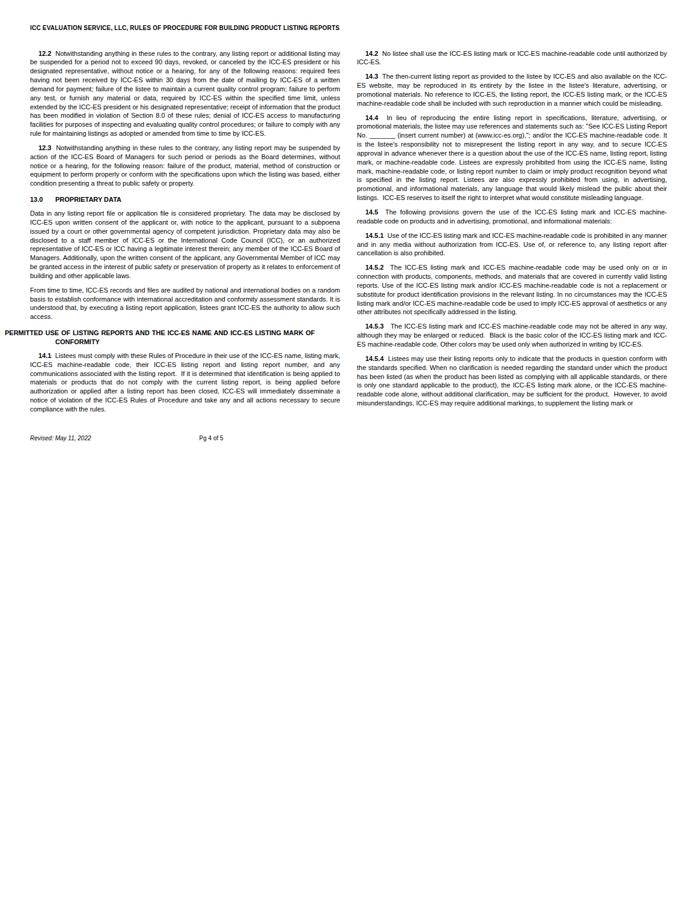ICC EVALUATION SERVICE, LLC, RULES OF PROCEDURE FOR BUILDING PRODUCT LISTING REPORTS
12.2 Notwithstanding anything in these rules to the contrary, any listing report or additional listing may be suspended for a period not to exceed 90 days, revoked, or canceled by the ICC-ES president or his designated representative, without notice or a hearing, for any of the following reasons: required fees having not been received by ICC-ES within 30 days from the date of mailing by ICC-ES of a written demand for payment; failure of the listee to maintain a current quality control program; failure to perform any test, or furnish any material or data, required by ICC-ES within the specified time limit, unless extended by the ICC-ES president or his designated representative; receipt of information that the product has been modified in violation of Section 8.0 of these rules; denial of ICC-ES access to manufacturing facilities for purposes of inspecting and evaluating quality control procedures; or failure to comply with any rule for maintaining listings as adopted or amended from time to time by ICC-ES.
12.3 Notwithstanding anything in these rules to the contrary, any listing report may be suspended by action of the ICC-ES Board of Managers for such period or periods as the Board determines, without notice or a hearing, for the following reason: failure of the product, material, method of construction or equipment to perform properly or conform with the specifications upon which the listing was based, either condition presenting a threat to public safety or property.
13.0 PROPRIETARY DATA
Data in any listing report file or application file is considered proprietary. The data may be disclosed by ICC-ES upon written consent of the applicant or, with notice to the applicant, pursuant to a subpoena issued by a court or other governmental agency of competent jurisdiction. Proprietary data may also be disclosed to a staff member of ICC-ES or the International Code Council (ICC), or an authorized representative of ICC-ES or ICC having a legitimate interest therein; any member of the ICC-ES Board of Managers. Additionally, upon the written consent of the applicant, any Governmental Member of ICC may be granted access in the interest of public safety or preservation of property as it relates to enforcement of building and other applicable laws.
From time to time, ICC-ES records and files are audited by national and international bodies on a random basis to establish conformance with international accreditation and conformity assessment standards. It is understood that, by executing a listing report application, listees grant ICC-ES the authority to allow such access.
14.0 PERMITTED USE OF LISTING REPORTS AND THE ICC-ES NAME AND ICC-ES LISTING MARK OF CONFORMITY
14.1 Listees must comply with these Rules of Procedure in their use of the ICC-ES name, listing mark, ICC-ES machine-readable code, their ICC-ES listing report and listing report number, and any communications associated with the listing report. If it is determined that identification is being applied to materials or products that do not comply with the current listing report, is being applied before authorization or applied after a listing report has been closed, ICC-ES will immediately disseminate a notice of violation of the ICC-ES Rules of Procedure and take any and all actions necessary to secure compliance with the rules.
14.2 No listee shall use the ICC-ES listing mark or ICC-ES machine-readable code until authorized by ICC-ES.
14.3 The then-current listing report as provided to the listee by ICC-ES and also available on the ICC-ES website, may be reproduced in its entirety by the listee in the listee's literature, advertising, or promotional materials. No reference to ICC-ES, the listing report, the ICC-ES listing mark, or the ICC-ES machine-readable code shall be included with such reproduction in a manner which could be misleading.
14.4 In lieu of reproducing the entire listing report in specifications, literature, advertising, or promotional materials, the listee may use references and statements such as: "See ICC-ES Listing Report No. _______ (insert current number) at (www.icc-es.org),"; and/or the ICC-ES machine-readable code. It is the listee's responsibility not to misrepresent the listing report in any way, and to secure ICC-ES approval in advance whenever there is a question about the use of the ICC-ES name, listing report, listing mark, or machine-readable code. Listees are expressly prohibited from using the ICC-ES name, listing mark, machine-readable code, or listing report number to claim or imply product recognition beyond what is specified in the listing report. Listees are also expressly prohibited from using, in advertising, promotional, and informational materials, any language that would likely mislead the public about their listings. ICC-ES reserves to itself the right to interpret what would constitute misleading language.
14.5 The following provisions govern the use of the ICC-ES listing mark and ICC-ES machine-readable code on products and in advertising, promotional, and informational materials:
14.5.1 Use of the ICC-ES listing mark and ICC-ES machine-readable code is prohibited in any manner and in any media without authorization from ICC-ES. Use of, or reference to, any listing report after cancellation is also prohibited.
14.5.2 The ICC-ES listing mark and ICC-ES machine-readable code may be used only on or in connection with products, components, methods, and materials that are covered in currently valid listing reports. Use of the ICC-ES listing mark and/or ICC-ES machine-readable code is not a replacement or substitute for product identification provisions in the relevant listing. In no circumstances may the ICC-ES listing mark and/or ICC-ES machine-readable code be used to imply ICC-ES approval of aesthetics or any other attributes not specifically addressed in the listing.
14.5.3 The ICC-ES listing mark and ICC-ES machine-readable code may not be altered in any way, although they may be enlarged or reduced. Black is the basic color of the ICC-ES listing mark and ICC-ES machine-readable code. Other colors may be used only when authorized in writing by ICC-ES.
14.5.4 Listees may use their listing reports only to indicate that the products in question conform with the standards specified. When no clarification is needed regarding the standard under which the product has been listed (as when the product has been listed as complying with all applicable standards, or there is only one standard applicable to the product), the ICC-ES listing mark alone, or the ICC-ES machine-readable code alone, without additional clarification, may be sufficient for the product. However, to avoid misunderstandings, ICC-ES may require additional markings, to supplement the listing mark or
Revised: May 11, 2022 Pg 4 of 5